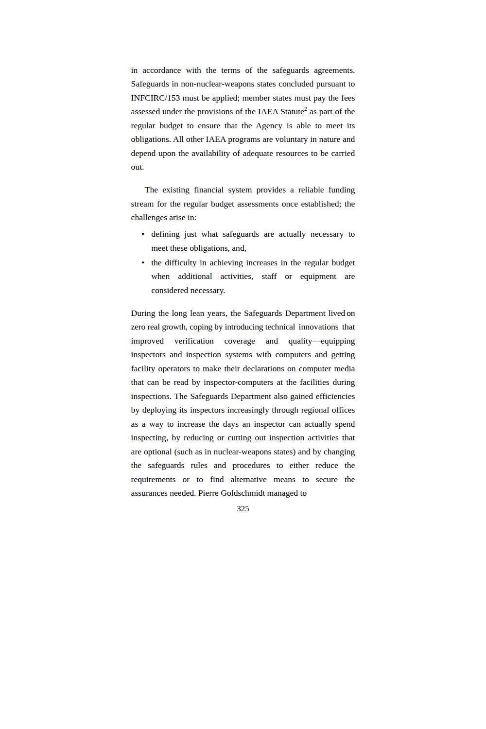in accordance with the terms of the safeguards agreements. Safeguards in non-nuclear-weapons states concluded pursuant to INFCIRC/153 must be applied; member states must pay the fees assessed under the provisions of the IAEA Statute2 as part of the regular budget to ensure that the Agency is able to meet its obligations. All other IAEA programs are voluntary in nature and depend upon the availability of adequate resources to be carried out.
The existing financial system provides a reliable funding stream for the regular budget assessments once established; the challenges arise in:
defining just what safeguards are actually necessary to meet these obligations, and,
the difficulty in achieving increases in the regular budget when additional activities, staff or equipment are considered necessary.
During the long lean years, the Safeguards Department lived on zero real growth, coping by introducing technical innovations that improved verification coverage and quality—equipping inspectors and inspection systems with computers and getting facility operators to make their declarations on computer media that can be read by inspector-computers at the facilities during inspections. The Safeguards Department also gained efficiencies by deploying its inspectors increasingly through regional offices as a way to increase the days an inspector can actually spend inspecting, by reducing or cutting out inspection activities that are optional (such as in nuclear-weapons states) and by changing the safeguards rules and procedures to either reduce the requirements or to find alternative means to secure the assurances needed. Pierre Goldschmidt managed to
325